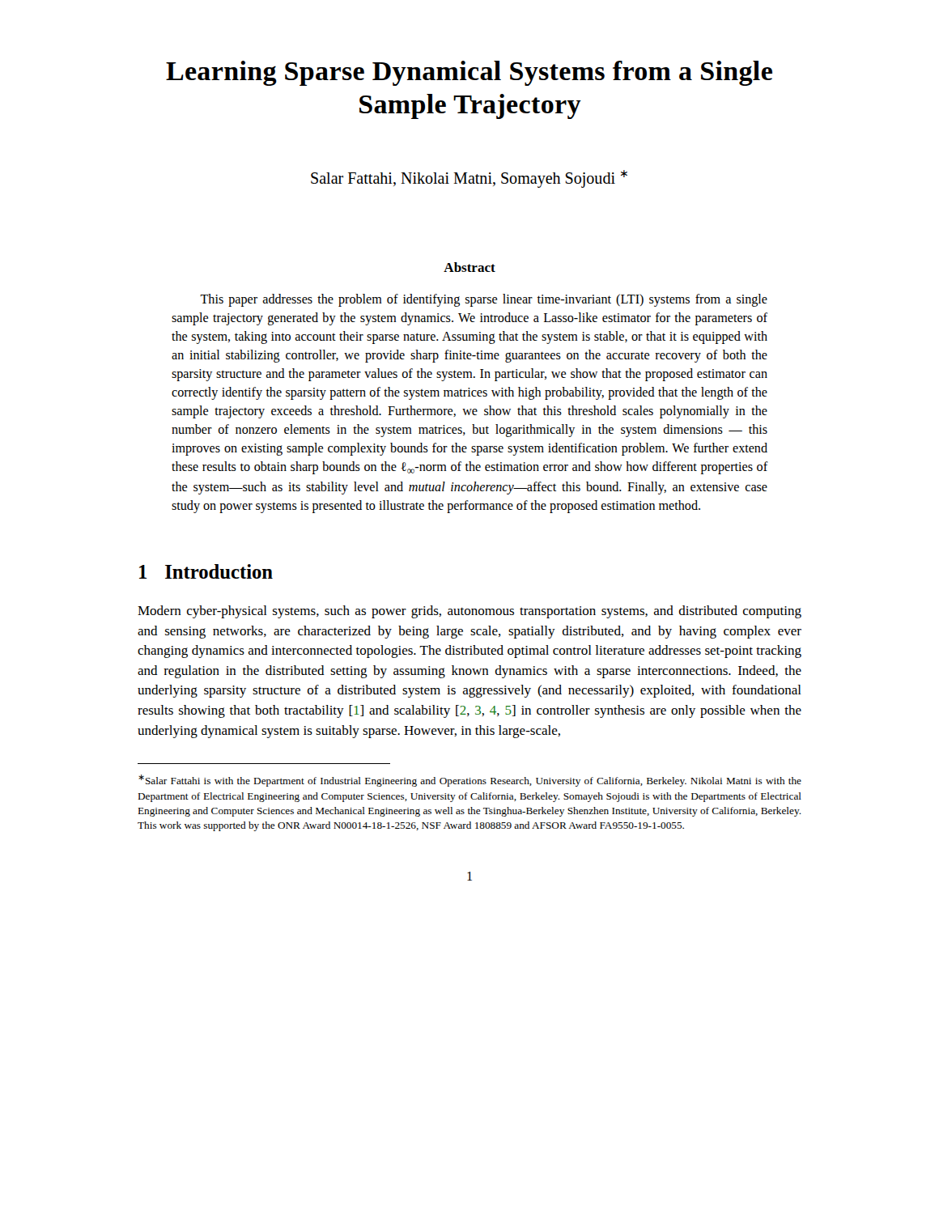Learning Sparse Dynamical Systems from a Single
Sample Trajectory
Salar Fattahi, Nikolai Matni, Somayeh Sojoudi ∗
Abstract
This paper addresses the problem of identifying sparse linear time-invariant (LTI) systems from a single sample trajectory generated by the system dynamics. We introduce a Lasso-like estimator for the parameters of the system, taking into account their sparse nature. Assuming that the system is stable, or that it is equipped with an initial stabilizing controller, we provide sharp finite-time guarantees on the accurate recovery of both the sparsity structure and the parameter values of the system. In particular, we show that the proposed estimator can correctly identify the sparsity pattern of the system matrices with high probability, provided that the length of the sample trajectory exceeds a threshold. Furthermore, we show that this threshold scales polynomially in the number of nonzero elements in the system matrices, but logarithmically in the system dimensions — this improves on existing sample complexity bounds for the sparse system identification problem. We further extend these results to obtain sharp bounds on the ℓ∞-norm of the estimation error and show how different properties of the system—such as its stability level and mutual incoherency—affect this bound. Finally, an extensive case study on power systems is presented to illustrate the performance of the proposed estimation method.
1 Introduction
Modern cyber-physical systems, such as power grids, autonomous transportation systems, and distributed computing and sensing networks, are characterized by being large scale, spatially distributed, and by having complex ever changing dynamics and interconnected topologies. The distributed optimal control literature addresses set-point tracking and regulation in the distributed setting by assuming known dynamics with a sparse interconnections. Indeed, the underlying sparsity structure of a distributed system is aggressively (and necessarily) exploited, with foundational results showing that both tractability [1] and scalability [2, 3, 4, 5] in controller synthesis are only possible when the underlying dynamical system is suitably sparse. However, in this large-scale,
∗Salar Fattahi is with the Department of Industrial Engineering and Operations Research, University of California, Berkeley. Nikolai Matni is with the Department of Electrical Engineering and Computer Sciences, University of California, Berkeley. Somayeh Sojoudi is with the Departments of Electrical Engineering and Computer Sciences and Mechanical Engineering as well as the Tsinghua-Berkeley Shenzhen Institute, University of California, Berkeley. This work was supported by the ONR Award N00014-18-1-2526, NSF Award 1808859 and AFSOR Award FA9550-19-1-0055.
1